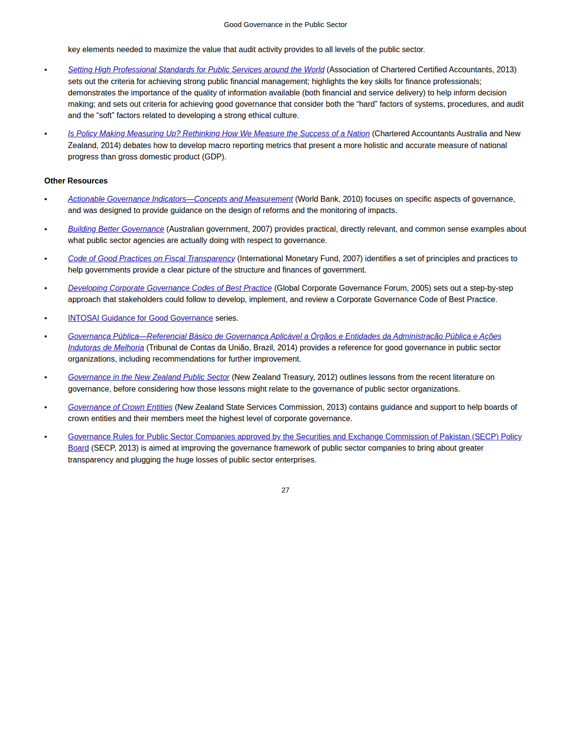Good Governance in the Public Sector
key elements needed to maximize the value that audit activity provides to all levels of the public sector.
Setting High Professional Standards for Public Services around the World (Association of Chartered Certified Accountants, 2013) sets out the criteria for achieving strong public financial management; highlights the key skills for finance professionals; demonstrates the importance of the quality of information available (both financial and service delivery) to help inform decision making; and sets out criteria for achieving good governance that consider both the “hard” factors of systems, procedures, and audit and the “soft” factors related to developing a strong ethical culture.
Is Policy Making Measuring Up? Rethinking How We Measure the Success of a Nation (Chartered Accountants Australia and New Zealand, 2014) debates how to develop macro reporting metrics that present a more holistic and accurate measure of national progress than gross domestic product (GDP).
Other Resources
Actionable Governance Indicators—Concepts and Measurement (World Bank, 2010) focuses on specific aspects of governance, and was designed to provide guidance on the design of reforms and the monitoring of impacts.
Building Better Governance (Australian government, 2007) provides practical, directly relevant, and common sense examples about what public sector agencies are actually doing with respect to governance.
Code of Good Practices on Fiscal Transparency (International Monetary Fund, 2007) identifies a set of principles and practices to help governments provide a clear picture of the structure and finances of government.
Developing Corporate Governance Codes of Best Practice (Global Corporate Governance Forum, 2005) sets out a step-by-step approach that stakeholders could follow to develop, implement, and review a Corporate Governance Code of Best Practice.
INTOSAI Guidance for Good Governance series.
Governança Pública—Referencial Básico de Governança Aplicável a Órgãos e Entidades da Administração Pública e Ações Indutoras de Melhoria (Tribunal de Contas da União, Brazil, 2014) provides a reference for good governance in public sector organizations, including recommendations for further improvement.
Governance in the New Zealand Public Sector (New Zealand Treasury, 2012) outlines lessons from the recent literature on governance, before considering how those lessons might relate to the governance of public sector organizations.
Governance of Crown Entities (New Zealand State Services Commission, 2013) contains guidance and support to help boards of crown entities and their members meet the highest level of corporate governance.
Governance Rules for Public Sector Companies approved by the Securities and Exchange Commission of Pakistan (SECP) Policy Board (SECP, 2013) is aimed at improving the governance framework of public sector companies to bring about greater transparency and plugging the huge losses of public sector enterprises.
27